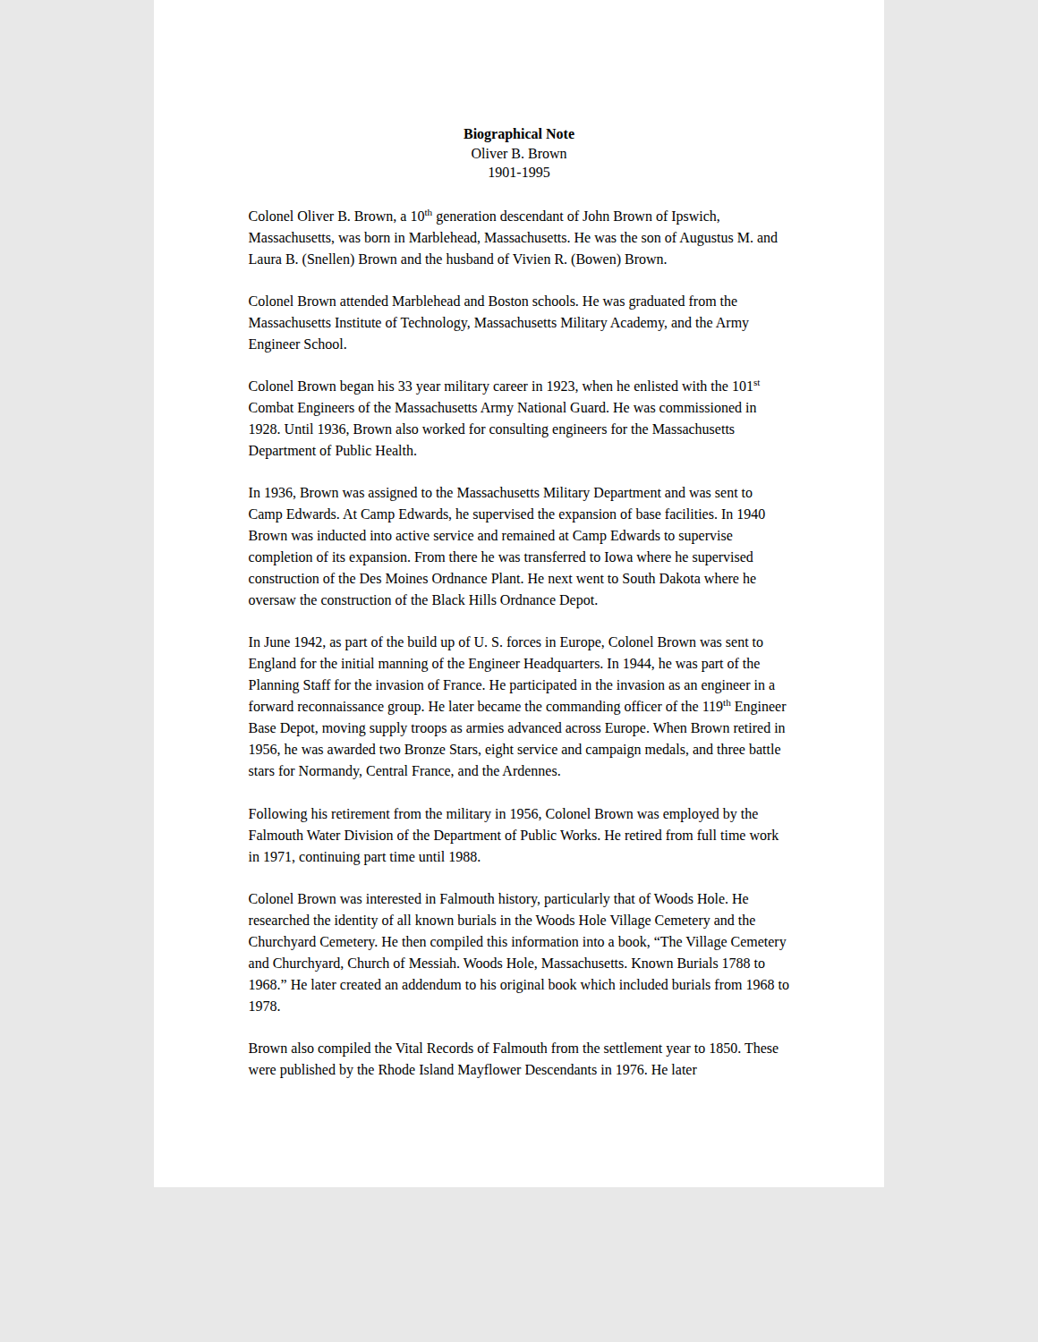Biographical Note
Oliver B. Brown 1901-1995
Colonel Oliver B. Brown, a 10th generation descendant of John Brown of Ipswich, Massachusetts, was born in Marblehead, Massachusetts. He was the son of Augustus M. and Laura B. (Snellen) Brown and the husband of Vivien R. (Bowen) Brown.
Colonel Brown attended Marblehead and Boston schools. He was graduated from the Massachusetts Institute of Technology, Massachusetts Military Academy, and the Army Engineer School.
Colonel Brown began his 33 year military career in 1923, when he enlisted with the 101st Combat Engineers of the Massachusetts Army National Guard. He was commissioned in 1928. Until 1936, Brown also worked for consulting engineers for the Massachusetts Department of Public Health.
In 1936, Brown was assigned to the Massachusetts Military Department and was sent to Camp Edwards. At Camp Edwards, he supervised the expansion of base facilities. In 1940 Brown was inducted into active service and remained at Camp Edwards to supervise completion of its expansion. From there he was transferred to Iowa where he supervised construction of the Des Moines Ordnance Plant. He next went to South Dakota where he oversaw the construction of the Black Hills Ordnance Depot.
In June 1942, as part of the build up of U. S. forces in Europe, Colonel Brown was sent to England for the initial manning of the Engineer Headquarters. In 1944, he was part of the Planning Staff for the invasion of France. He participated in the invasion as an engineer in a forward reconnaissance group. He later became the commanding officer of the 119th Engineer Base Depot, moving supply troops as armies advanced across Europe. When Brown retired in 1956, he was awarded two Bronze Stars, eight service and campaign medals, and three battle stars for Normandy, Central France, and the Ardennes.
Following his retirement from the military in 1956, Colonel Brown was employed by the Falmouth Water Division of the Department of Public Works. He retired from full time work in 1971, continuing part time until 1988.
Colonel Brown was interested in Falmouth history, particularly that of Woods Hole. He researched the identity of all known burials in the Woods Hole Village Cemetery and the Churchyard Cemetery. He then compiled this information into a book, “The Village Cemetery and Churchyard, Church of Messiah. Woods Hole, Massachusetts. Known Burials 1788 to 1968.” He later created an addendum to his original book which included burials from 1968 to 1978.
Brown also compiled the Vital Records of Falmouth from the settlement year to 1850. These were published by the Rhode Island Mayflower Descendants in 1976. He later